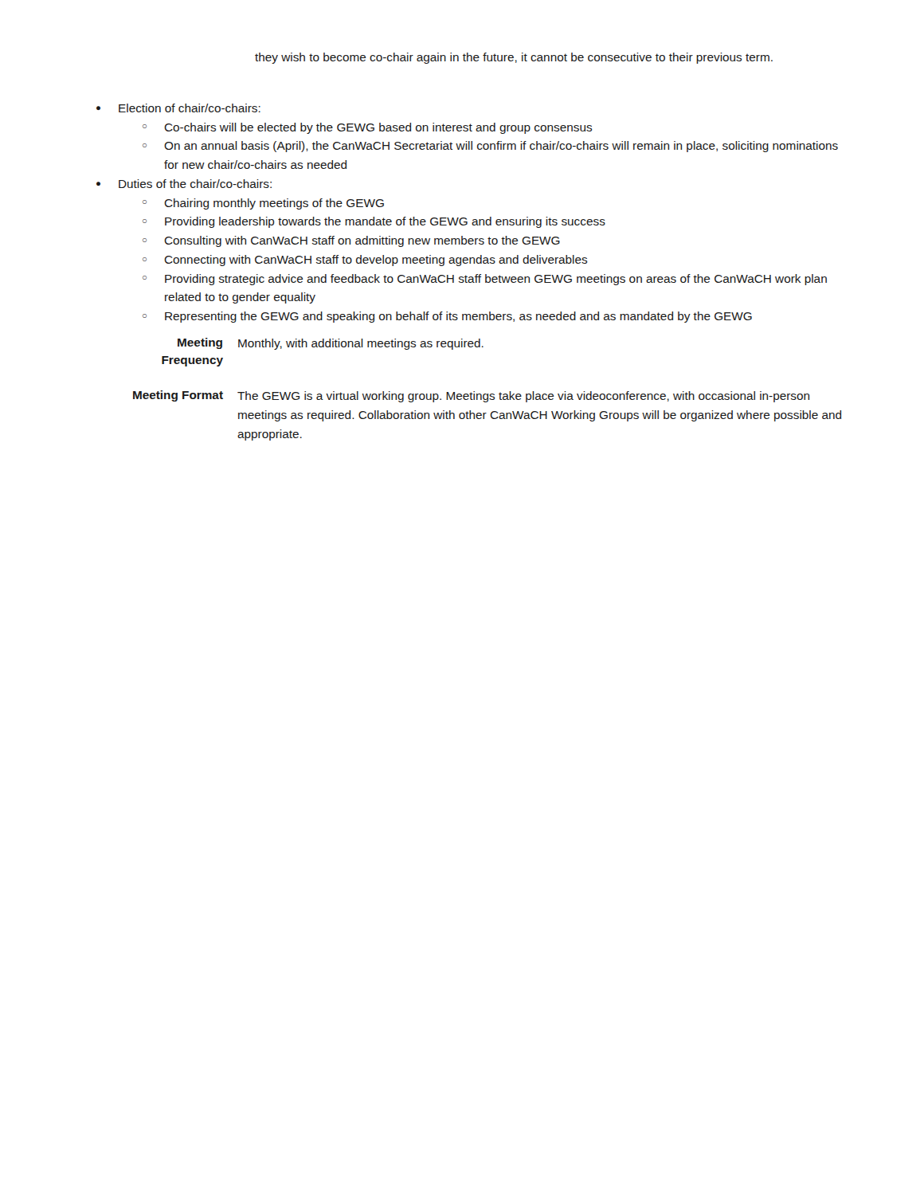they wish to become co-chair again in the future, it cannot be consecutive to their previous term.
Election of chair/co-chairs:
Co-chairs will be elected by the GEWG based on interest and group consensus
On an annual basis (April), the CanWaCH Secretariat will confirm if chair/co-chairs will remain in place, soliciting nominations for new chair/co-chairs as needed
Duties of the chair/co-chairs:
Chairing monthly meetings of the GEWG
Providing leadership towards the mandate of the GEWG and ensuring its success
Consulting with CanWaCH staff on admitting new members to the GEWG
Connecting with CanWaCH staff to develop meeting agendas and deliverables
Providing strategic advice and feedback to CanWaCH staff between GEWG meetings on areas of the CanWaCH work plan related to to gender equality
Representing the GEWG and speaking on behalf of its members, as needed and as mandated by the GEWG
| Meeting Frequency | Monthly, with additional meetings as required. |
| Meeting Format | The GEWG is a virtual working group. Meetings take place via videoconference, with occasional in-person meetings as required. Collaboration with other CanWaCH Working Groups will be organized where possible and appropriate. |